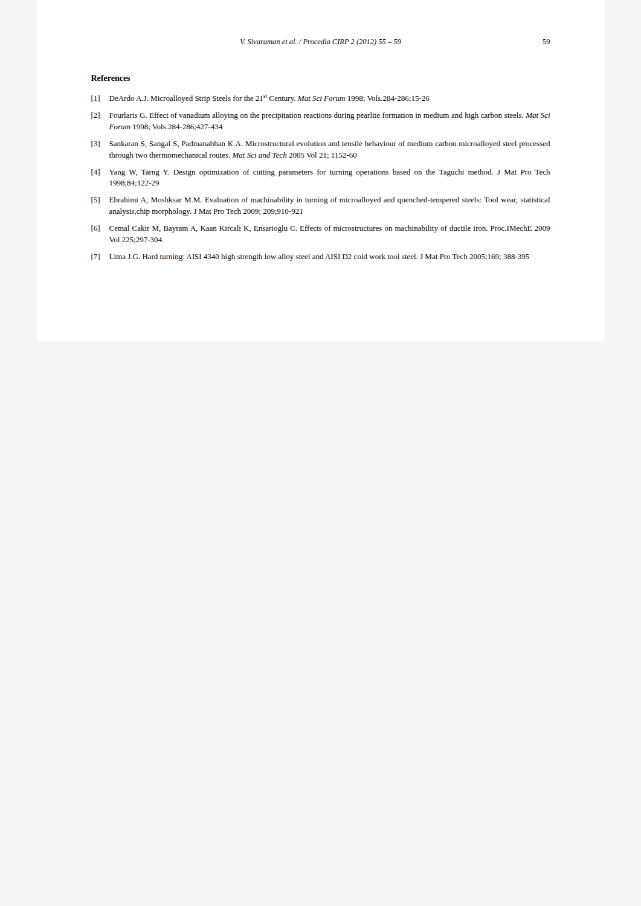V. Sivaraman et al. / Procedia CIRP 2 (2012) 55 – 59 59
References
[1] DeArdo A.J. Microalloyed Strip Steels for the 21st Century. Mat Sci Forum 1998; Vols.284-286;15-26
[2] Fourlaris G. Effect of vanadium alloying on the precipitation reactions during pearlite formation in medium and high carbon steels. Mat Sci Forum 1998; Vols.284-286;427-434
[3] Sankaran S, Sangal S, Padmanabhan K.A. Microstructural evolution and tensile behaviour of medium carbon microalloyed steel processed through two thermomechanical routes. Mat Sci and Tech 2005 Vol 21; 1152-60
[4] Yang W, Tarng Y. Design optimization of cutting parameters for turning operations based on the Taguchi method. J Mat Pro Tech 1998;84;122-29
[5] Ebrahimi A, Moshksar M.M. Evaluation of machinability in turning of microalloyed and quenched-tempered steels: Tool wear, statistical analysis,chip morphology. J Mat Pro Tech 2009; 209;910-921
[6] Cemal Cakir M, Bayram A, Kaan Kircali K, Ensarioglu C. Effects of microstructures on machinability of ductile iron. Proc.IMechE 2009 Vol 225;297-304.
[7] Lima J.G. Hard turning: AISI 4340 high strength low alloy steel and AISI D2 cold work tool steel. J Mat Pro Tech 2005;169; 388-395